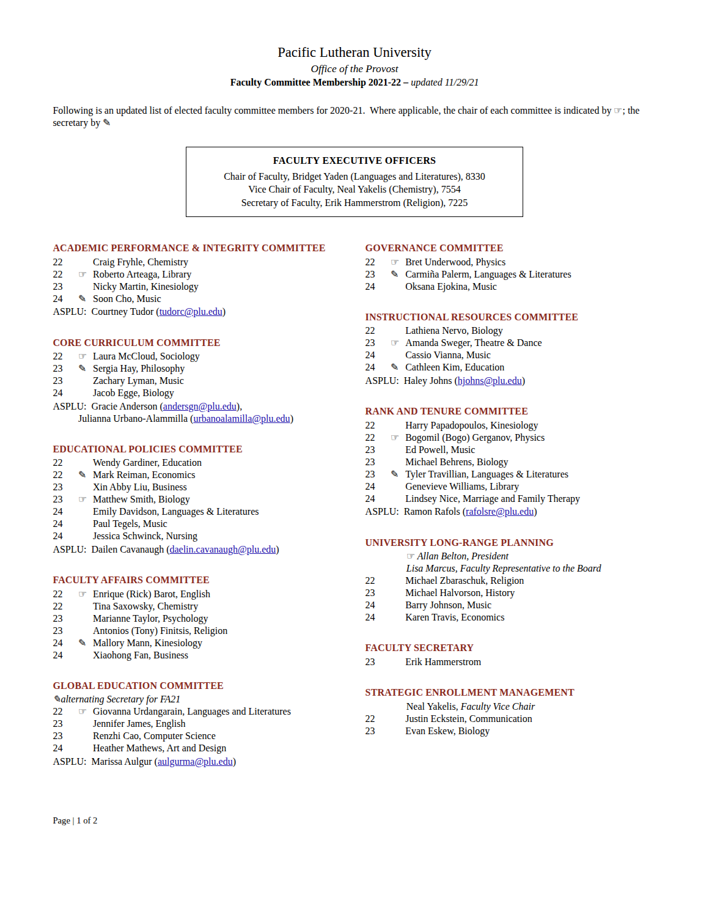Pacific Lutheran University
Office of the Provost
Faculty Committee Membership 2021-22 – updated 11/29/21
Following is an updated list of elected faculty committee members for 2020-21. Where applicable, the chair of each committee is indicated by ☞; the secretary by ✎
FACULTY EXECUTIVE OFFICERS
Chair of Faculty, Bridget Yaden (Languages and Literatures), 8330
Vice Chair of Faculty, Neal Yakelis (Chemistry), 7554
Secretary of Faculty, Erik Hammerstrom (Religion), 7225
ACADEMIC PERFORMANCE & INTEGRITY COMMITTEE
| 22 | | Craig Fryhle, Chemistry |
| 22 | ☞ | Roberto Arteaga, Library |
| 23 | | Nicky Martin, Kinesiology |
| 24 | ✎ | Soon Cho, Music |
ASPLU: Courtney Tudor (tudorc@plu.edu)
CORE CURRICULUM COMMITTEE
| 22 | ☞ | Laura McCloud, Sociology |
| 23 | ✎ | Sergia Hay, Philosophy |
| 23 | | Zachary Lyman, Music |
| 24 | | Jacob Egge, Biology |
ASPLU: Gracie Anderson (andersgn@plu.edu), Julianna Urbano-Alammilla (urbanoalamilla@plu.edu)
EDUCATIONAL POLICIES COMMITTEE
| 22 | | Wendy Gardiner, Education |
| 22 | ✎ | Mark Reiman, Economics |
| 23 | | Xin Abby Liu, Business |
| 23 | ☞ | Matthew Smith, Biology |
| 24 | | Emily Davidson, Languages & Literatures |
| 24 | | Paul Tegels, Music |
| 24 | | Jessica Schwinck, Nursing |
ASPLU: Dailen Cavanaugh (daelin.cavanaugh@plu.edu)
FACULTY AFFAIRS COMMITTEE
| 22 | ☞ | Enrique (Rick) Barot, English |
| 22 | | Tina Saxowsky, Chemistry |
| 23 | | Marianne Taylor, Psychology |
| 23 | | Antonios (Tony) Finitsis, Religion |
| 24 | ✎ | Mallory Mann, Kinesiology |
| 24 | | Xiaohong Fan, Business |
GLOBAL EDUCATION COMMITTEE
✎alternating Secretary for FA21
| 22 | ☞ | Giovanna Urdangarain, Languages and Literatures |
| 23 | | Jennifer James, English |
| 23 | | Renzhi Cao, Computer Science |
| 24 | | Heather Mathews, Art and Design |
ASPLU: Marissa Aulgur (aulgurma@plu.edu)
GOVERNANCE COMMITTEE
| 22 | ☞ | Bret Underwood, Physics |
| 23 | ✎ | Carmiña Palerm, Languages & Literatures |
| 24 | | Oksana Ejokina, Music |
INSTRUCTIONAL RESOURCES COMMITTEE
| 22 | | Lathiena Nervo, Biology |
| 23 | ☞ | Amanda Sweger, Theatre & Dance |
| 24 | | Cassio Vianna, Music |
| 24 | ✎ | Cathleen Kim, Education |
ASPLU: Haley Johns (hjohns@plu.edu)
RANK AND TENURE COMMITTEE
| 22 | | Harry Papadopoulos, Kinesiology |
| 22 | ☞ | Bogomil (Bogo) Gerganov, Physics |
| 23 | | Ed Powell, Music |
| 23 | | Michael Behrens, Biology |
| 23 | ✎ | Tyler Travillian, Languages & Literatures |
| 24 | | Genevieve Williams, Library |
| 24 | | Lindsey Nice, Marriage and Family Therapy |
ASPLU: Ramon Rafols (rafolsre@plu.edu)
UNIVERSITY LONG-RANGE PLANNING
☞ Allan Belton, President
Lisa Marcus, Faculty Representative to the Board
| 22 | | Michael Zbaraschuk, Religion |
| 23 | | Michael Halvorson, History |
| 24 | | Barry Johnson, Music |
| 24 | | Karen Travis, Economics |
FACULTY SECRETARY
| 23 | | Erik Hammerstrom |
STRATEGIC ENROLLMENT MANAGEMENT
Neal Yakelis, Faculty Vice Chair
| 22 | | Justin Eckstein, Communication |
| 23 | | Evan Eskew, Biology |
Page | 1 of 2